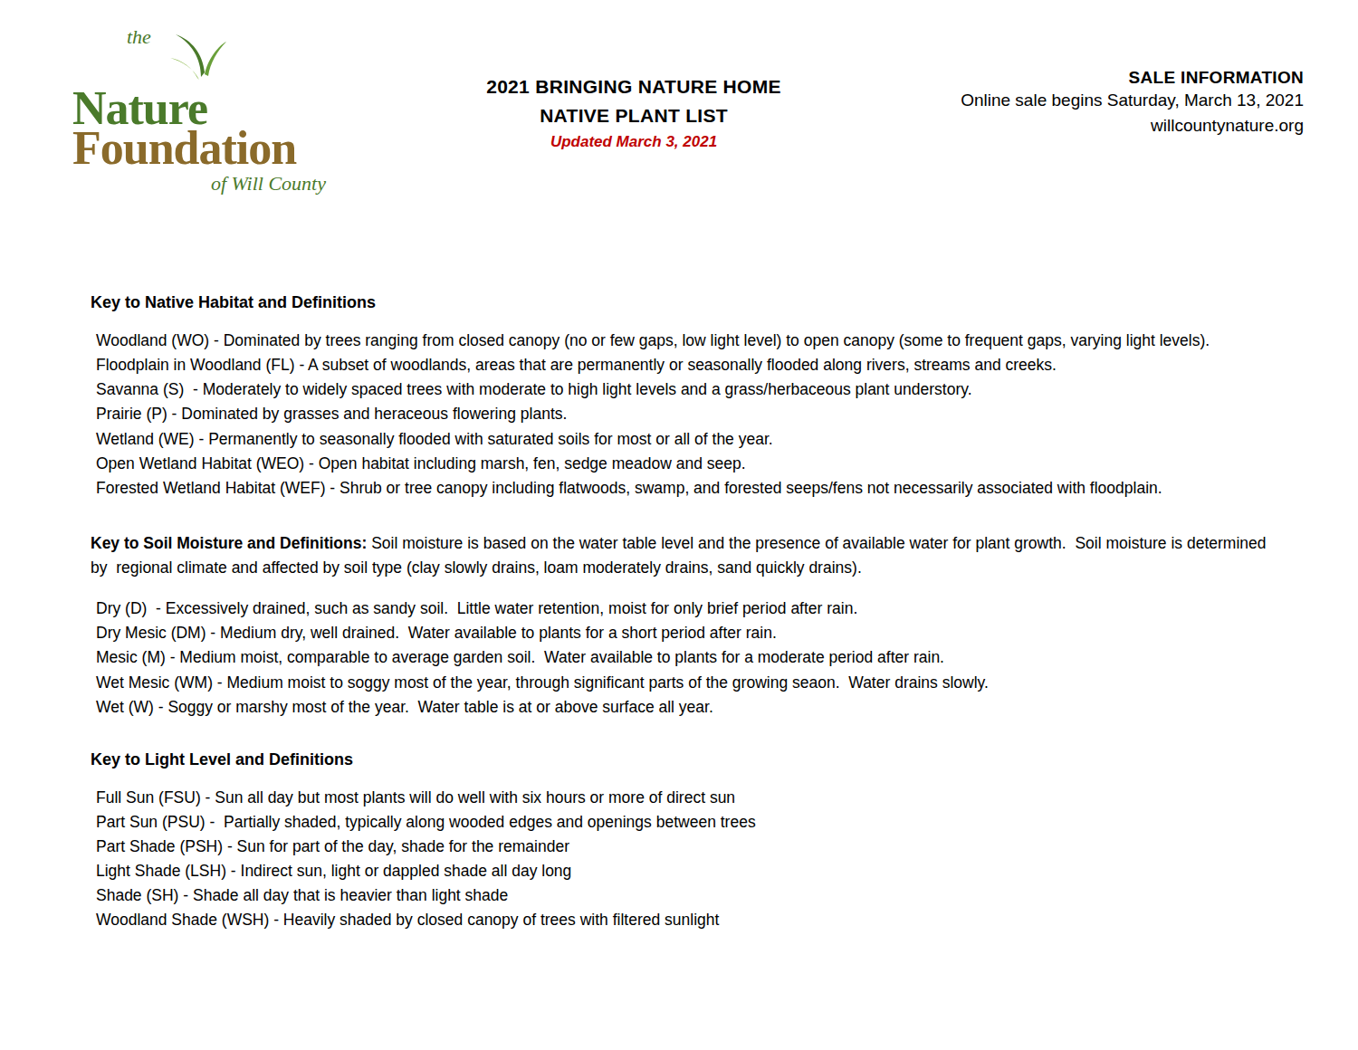the
Nature
Foundation
of Will County
2021 BRINGING NATURE HOME
NATIVE PLANT LIST
Updated March 3, 2021
SALE INFORMATION
Online sale begins Saturday, March 13, 2021
willcountynature.org
Key to Native Habitat and Definitions
Woodland (WO) - Dominated by trees ranging from closed canopy (no or few gaps, low light level) to open canopy (some to frequent gaps, varying light levels).
Floodplain in Woodland (FL) - A subset of woodlands, areas that are permanently or seasonally flooded along rivers, streams and creeks.
Savanna (S) - Moderately to widely spaced trees with moderate to high light levels and a grass/herbaceous plant understory.
Prairie (P) - Dominated by grasses and heraceous flowering plants.
Wetland (WE) - Permanently to seasonally flooded with saturated soils for most or all of the year.
Open Wetland Habitat (WEO) - Open habitat including marsh, fen, sedge meadow and seep.
Forested Wetland Habitat (WEF) - Shrub or tree canopy including flatwoods, swamp, and forested seeps/fens not necessarily associated with floodplain.
Key to Soil Moisture and Definitions: Soil moisture is based on the water table level and the presence of available water for plant growth. Soil moisture is determined by regional climate and affected by soil type (clay slowly drains, loam moderately drains, sand quickly drains).
Dry (D) - Excessively drained, such as sandy soil. Little water retention, moist for only brief period after rain.
Dry Mesic (DM) - Medium dry, well drained. Water available to plants for a short period after rain.
Mesic (M) - Medium moist, comparable to average garden soil. Water available to plants for a moderate period after rain.
Wet Mesic (WM) - Medium moist to soggy most of the year, through significant parts of the growing seaon. Water drains slowly.
Wet (W) - Soggy or marshy most of the year. Water table is at or above surface all year.
Key to Light Level and Definitions
Full Sun (FSU) - Sun all day but most plants will do well with six hours or more of direct sun
Part Sun (PSU) - Partially shaded, typically along wooded edges and openings between trees
Part Shade (PSH) - Sun for part of the day, shade for the remainder
Light Shade (LSH) - Indirect sun, light or dappled shade all day long
Shade (SH) - Shade all day that is heavier than light shade
Woodland Shade (WSH) - Heavily shaded by closed canopy of trees with filtered sunlight